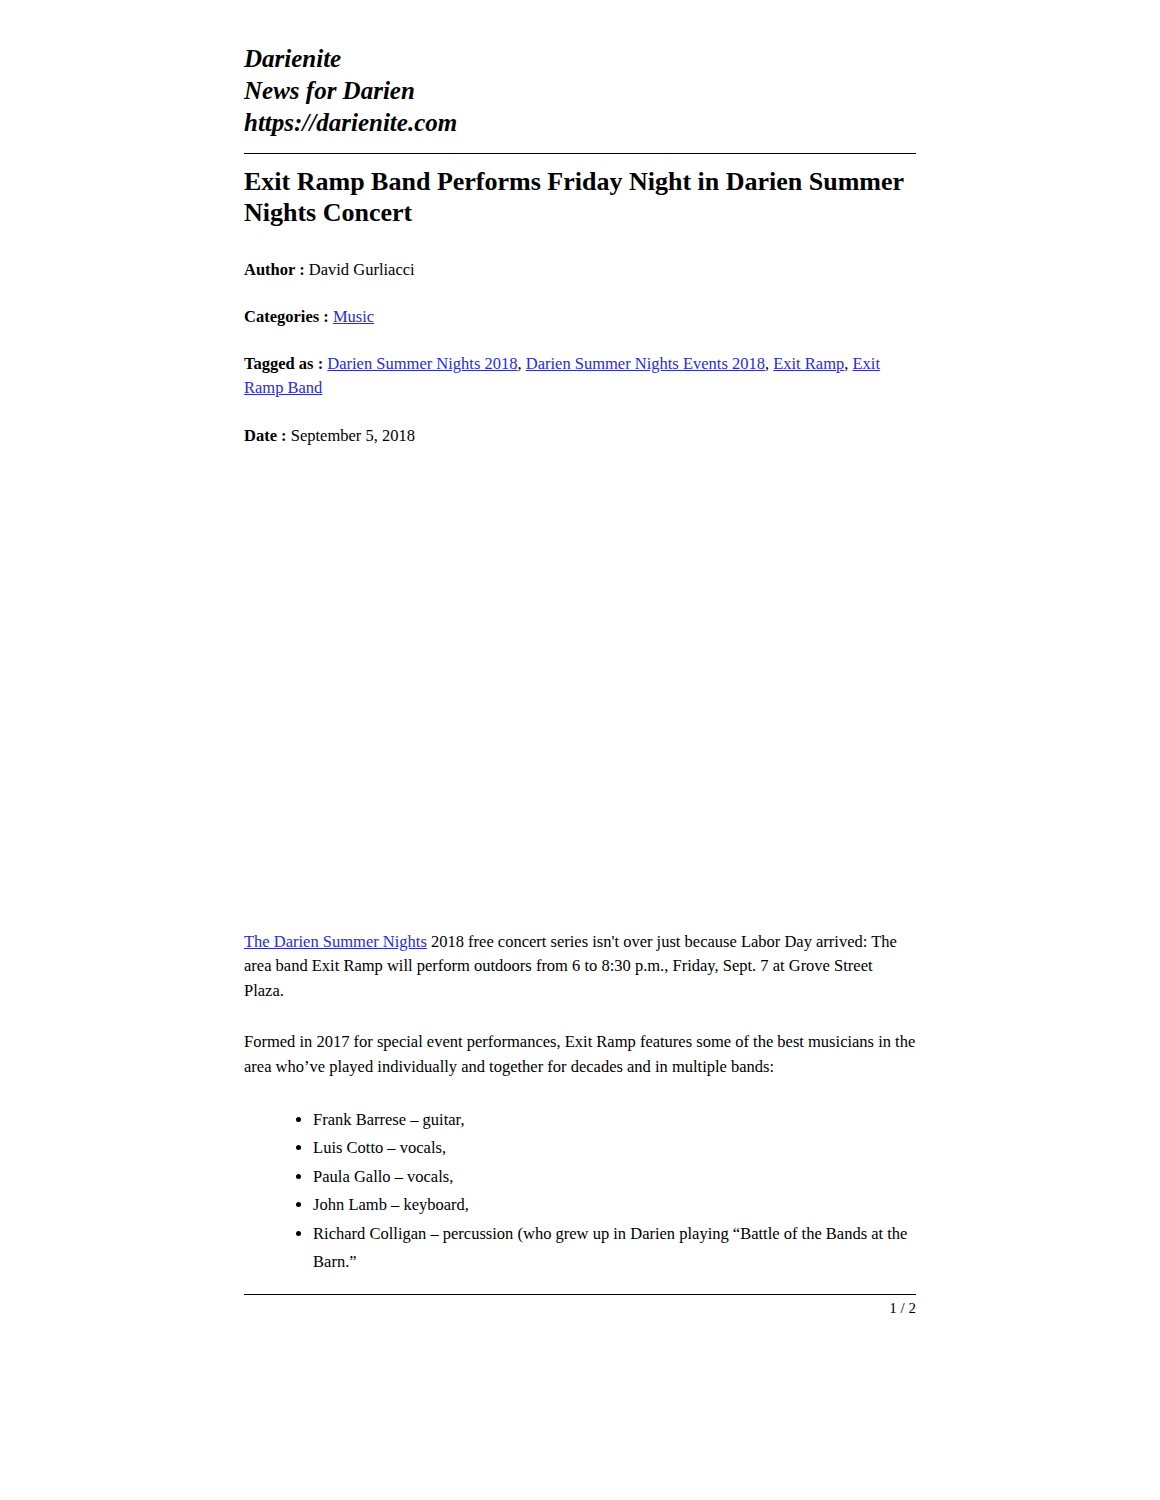Darienite
News for Darien
https://darienite.com
Exit Ramp Band Performs Friday Night in Darien Summer Nights Concert
Author : David Gurliacci
Categories : Music
Tagged as : Darien Summer Nights 2018, Darien Summer Nights Events 2018, Exit Ramp, Exit Ramp Band
Date : September 5, 2018
The Darien Summer Nights 2018 free concert series isn't over just because Labor Day arrived: The area band Exit Ramp will perform outdoors from 6 to 8:30 p.m., Friday, Sept. 7 at Grove Street Plaza.
Formed in 2017 for special event performances, Exit Ramp features some of the best musicians in the area who’ve played individually and together for decades and in multiple bands:
Frank Barrese – guitar,
Luis Cotto – vocals,
Paula Gallo – vocals,
John Lamb – keyboard,
Richard Colligan – percussion (who grew up in Darien playing “Battle of the Bands at the Barn.”
1 / 2